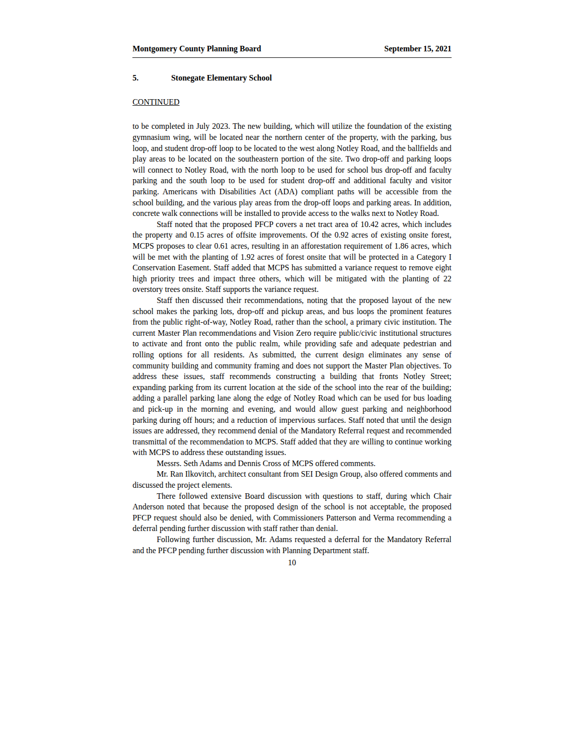Montgomery County Planning Board
September 15, 2021
5. Stonegate Elementary School
CONTINUED
to be completed in July 2023. The new building, which will utilize the foundation of the existing gymnasium wing, will be located near the northern center of the property, with the parking, bus loop, and student drop-off loop to be located to the west along Notley Road, and the ballfields and play areas to be located on the southeastern portion of the site. Two drop-off and parking loops will connect to Notley Road, with the north loop to be used for school bus drop-off and faculty parking and the south loop to be used for student drop-off and additional faculty and visitor parking. Americans with Disabilities Act (ADA) compliant paths will be accessible from the school building, and the various play areas from the drop-off loops and parking areas. In addition, concrete walk connections will be installed to provide access to the walks next to Notley Road.
Staff noted that the proposed PFCP covers a net tract area of 10.42 acres, which includes the property and 0.15 acres of offsite improvements. Of the 0.92 acres of existing onsite forest, MCPS proposes to clear 0.61 acres, resulting in an afforestation requirement of 1.86 acres, which will be met with the planting of 1.92 acres of forest onsite that will be protected in a Category I Conservation Easement. Staff added that MCPS has submitted a variance request to remove eight high priority trees and impact three others, which will be mitigated with the planting of 22 overstory trees onsite. Staff supports the variance request.
Staff then discussed their recommendations, noting that the proposed layout of the new school makes the parking lots, drop-off and pickup areas, and bus loops the prominent features from the public right-of-way, Notley Road, rather than the school, a primary civic institution. The current Master Plan recommendations and Vision Zero require public/civic institutional structures to activate and front onto the public realm, while providing safe and adequate pedestrian and rolling options for all residents. As submitted, the current design eliminates any sense of community building and community framing and does not support the Master Plan objectives. To address these issues, staff recommends constructing a building that fronts Notley Street; expanding parking from its current location at the side of the school into the rear of the building; adding a parallel parking lane along the edge of Notley Road which can be used for bus loading and pick-up in the morning and evening, and would allow guest parking and neighborhood parking during off hours; and a reduction of impervious surfaces. Staff noted that until the design issues are addressed, they recommend denial of the Mandatory Referral request and recommended transmittal of the recommendation to MCPS. Staff added that they are willing to continue working with MCPS to address these outstanding issues.
Messrs. Seth Adams and Dennis Cross of MCPS offered comments.
Mr. Ran Ilkovitch, architect consultant from SEI Design Group, also offered comments and discussed the project elements.
There followed extensive Board discussion with questions to staff, during which Chair Anderson noted that because the proposed design of the school is not acceptable, the proposed PFCP request should also be denied, with Commissioners Patterson and Verma recommending a deferral pending further discussion with staff rather than denial.
Following further discussion, Mr. Adams requested a deferral for the Mandatory Referral and the PFCP pending further discussion with Planning Department staff.
10